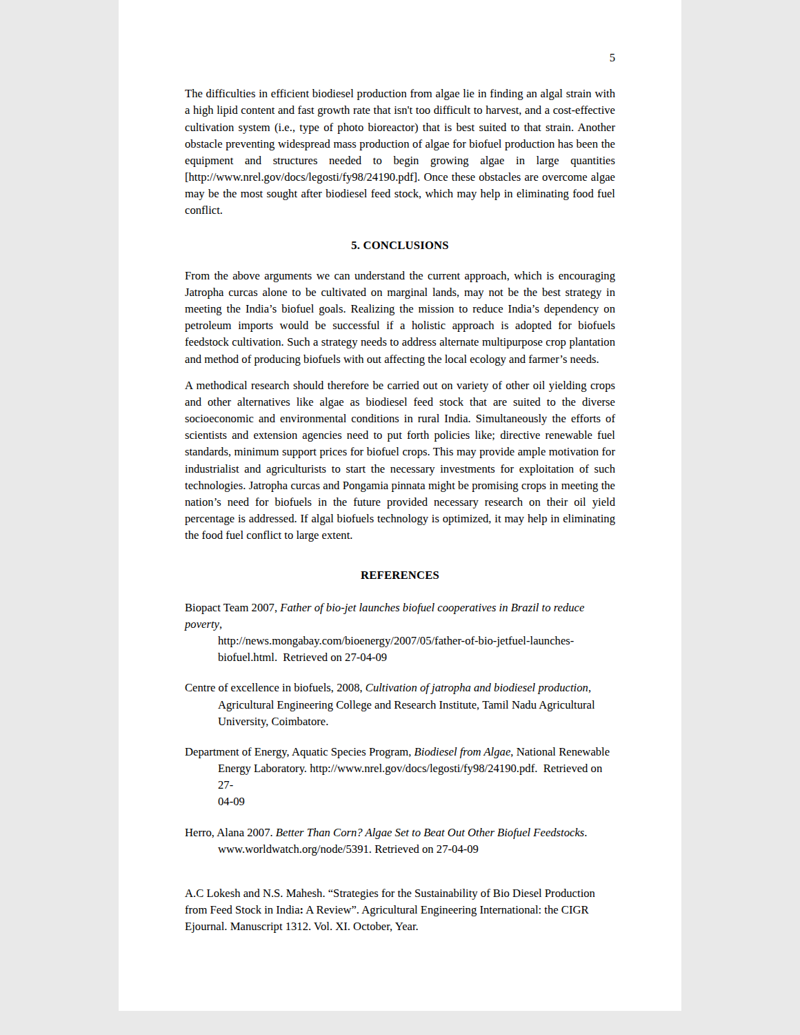5
The difficulties in efficient biodiesel production from algae lie in finding an algal strain with a high lipid content and fast growth rate that isn't too difficult to harvest, and a cost-effective cultivation system (i.e., type of photo bioreactor) that is best suited to that strain. Another obstacle preventing widespread mass production of algae for biofuel production has been the equipment and structures needed to begin growing algae in large quantities [http://www.nrel.gov/docs/legosti/fy98/24190.pdf]. Once these obstacles are overcome algae may be the most sought after biodiesel feed stock, which may help in eliminating food fuel conflict.
5. CONCLUSIONS
From the above arguments we can understand the current approach, which is encouraging Jatropha curcas alone to be cultivated on marginal lands, may not be the best strategy in meeting the India’s biofuel goals. Realizing the mission to reduce India’s dependency on petroleum imports would be successful if a holistic approach is adopted for biofuels feedstock cultivation. Such a strategy needs to address alternate multipurpose crop plantation and method of producing biofuels with out affecting the local ecology and farmer’s needs.
A methodical research should therefore be carried out on variety of other oil yielding crops and other alternatives like algae as biodiesel feed stock that are suited to the diverse socioeconomic and environmental conditions in rural India. Simultaneously the efforts of scientists and extension agencies need to put forth policies like; directive renewable fuel standards, minimum support prices for biofuel crops. This may provide ample motivation for industrialist and agriculturists to start the necessary investments for exploitation of such technologies. Jatropha curcas and Pongamia pinnata might be promising crops in meeting the nation’s need for biofuels in the future provided necessary research on their oil yield percentage is addressed. If algal biofuels technology is optimized, it may help in eliminating the food fuel conflict to large extent.
REFERENCES
Biopact Team 2007, Father of bio-jet launches biofuel cooperatives in Brazil to reduce poverty, http://news.mongabay.com/bioenergy/2007/05/father-of-bio-jetfuel-launches- biofuel.html. Retrieved on 27-04-09
Centre of excellence in biofuels, 2008, Cultivation of jatropha and biodiesel production, Agricultural Engineering College and Research Institute, Tamil Nadu Agricultural University, Coimbatore.
Department of Energy, Aquatic Species Program, Biodiesel from Algae, National Renewable Energy Laboratory. http://www.nrel.gov/docs/legosti/fy98/24190.pdf. Retrieved on 27- 04-09
Herro, Alana 2007. Better Than Corn? Algae Set to Beat Out Other Biofuel Feedstocks. www.worldwatch.org/node/5391. Retrieved on 27-04-09
A.C Lokesh and N.S. Mahesh. “Strategies for the Sustainability of Bio Diesel Production from Feed Stock in India: A Review”. Agricultural Engineering International: the CIGR Ejournal. Manuscript 1312. Vol. XI. October, Year.